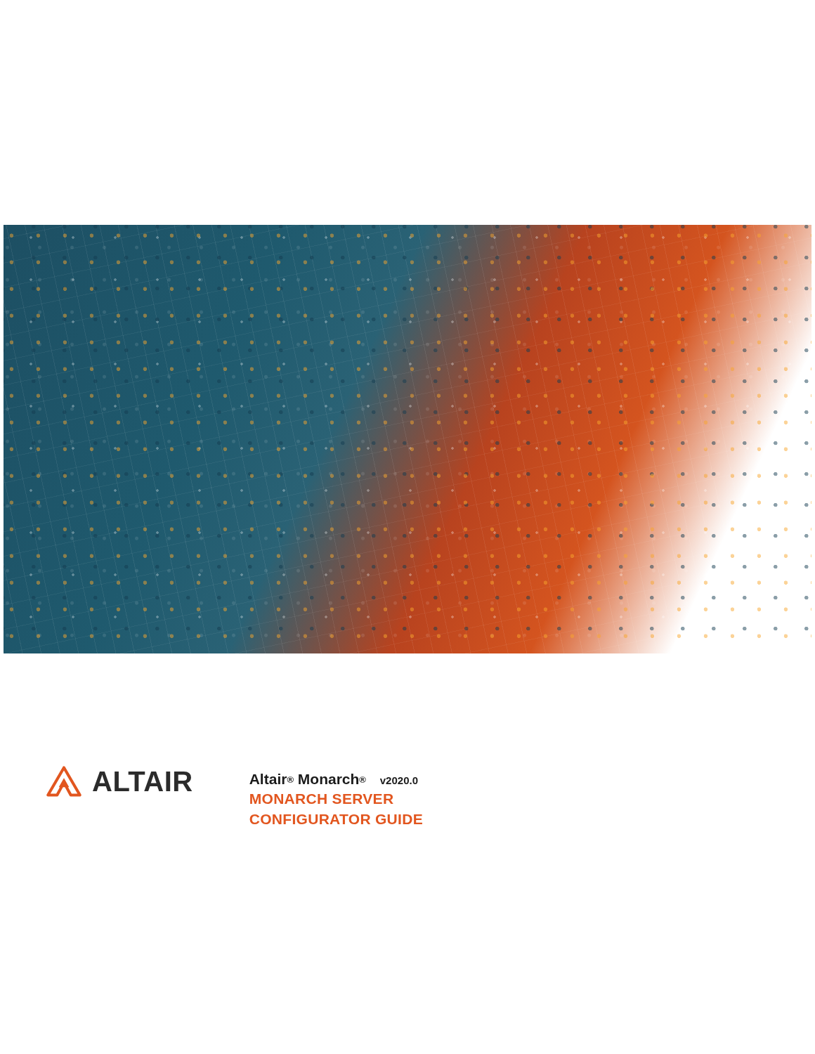ALTAIR
Altair® Monarch® v2020.0
MONARCH SERVER
CONFIGURATOR GUIDE